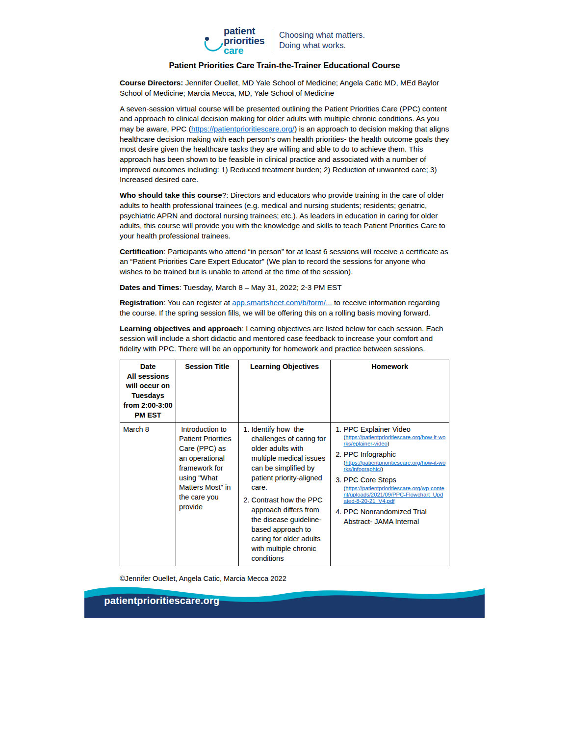patient
priorities
care
Choosing what matters.
Doing what works.
Patient Priorities Care Train-the-Trainer Educational Course
Course Directors: Jennifer Ouellet, MD Yale School of Medicine; Angela Catic MD, MEd Baylor School of Medicine; Marcia Mecca, MD, Yale School of Medicine
A seven-session virtual course will be presented outlining the Patient Priorities Care (PPC) content and approach to clinical decision making for older adults with multiple chronic conditions. As you may be aware, PPC (https://patientprioritiescare.org/) is an approach to decision making that aligns healthcare decision making with each person’s own health priorities- the health outcome goals they most desire given the healthcare tasks they are willing and able to do to achieve them. This approach has been shown to be feasible in clinical practice and associated with a number of improved outcomes including: 1) Reduced treatment burden; 2) Reduction of unwanted care; 3) Increased desired care.
Who should take this course?: Directors and educators who provide training in the care of older adults to health professional trainees (e.g. medical and nursing students; residents; geriatric, psychiatric APRN and doctoral nursing trainees; etc.). As leaders in education in caring for older adults, this course will provide you with the knowledge and skills to teach Patient Priorities Care to your health professional trainees.
Certification: Participants who attend “in person” for at least 6 sessions will receive a certificate as an “Patient Priorities Care Expert Educator” (We plan to record the sessions for anyone who wishes to be trained but is unable to attend at the time of the session).
Dates and Times: Tuesday, March 8 – May 31, 2022; 2-3 PM EST
Registration: You can register at app.smartsheet.com/b/form/... to receive information regarding the course. If the spring session fills, we will be offering this on a rolling basis moving forward.
Learning objectives and approach: Learning objectives are listed below for each session. Each session will include a short didactic and mentored case feedback to increase your comfort and fidelity with PPC. There will be an opportunity for homework and practice between sessions.
| Date All sessions will occur on Tuesdays from 2:00-3:00 PM EST | Session Title | Learning Objectives | Homework |
| --- | --- | --- | --- |
| March 8 | Introduction to Patient Priorities Care (PPC) as an operational framework for using "What Matters Most" in the care you provide | Identify how the challenges of caring for older adults with multiple medical issues can be simplified by patient priority-aligned care. Contrast how the PPC approach differs from the disease guideline-based approach to caring for older adults with multiple chronic conditions | PPC Explainer Video ( https://patientprioritiescare.org/how-it-works/eplainer-video ) PPC Infographic ( https://patientprioritiescare.org/how-it-works/infographic/ ) PPC Core Steps ( https://patientprioritiescare.org/wp-content/uploads/2021/09/PPC-Flowchart_Updated-8-20-21_V4.pdf PPC Nonrandomized Trial Abstract- JAMA Internal |
©Jennifer Ouellet, Angela Catic, Marcia Mecca 2022
patientprioritiescare.org